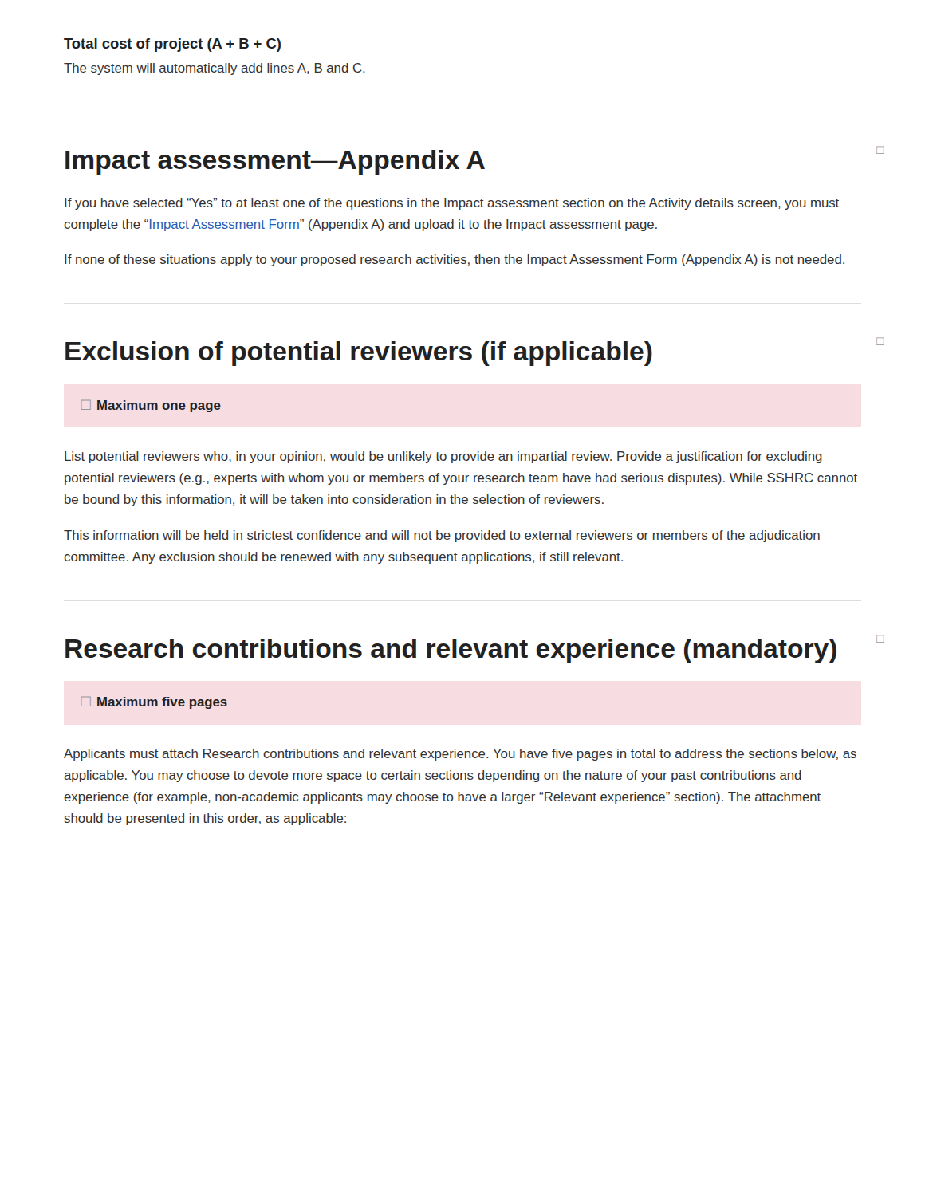Total cost of project (A + B + C)
The system will automatically add lines A, B and C.
Impact assessment—Appendix A☐
If you have selected “Yes” to at least one of the questions in the Impact assessment section on the Activity details screen, you must complete the “Impact Assessment Form” (Appendix A) and upload it to the Impact assessment page.
If none of these situations apply to your proposed research activities, then the Impact Assessment Form (Appendix A) is not needed.
Exclusion of potential reviewers (if applicable)☐
☐Maximum one page
List potential reviewers who, in your opinion, would be unlikely to provide an impartial review. Provide a justification for excluding potential reviewers (e.g., experts with whom you or members of your research team have had serious disputes). While SSHRC cannot be bound by this information, it will be taken into consideration in the selection of reviewers.
This information will be held in strictest confidence and will not be provided to external reviewers or members of the adjudication committee. Any exclusion should be renewed with any subsequent applications, if still relevant.
Research contributions and relevant experience (mandatory)☐
☐Maximum five pages
Applicants must attach Research contributions and relevant experience. You have five pages in total to address the sections below, as applicable. You may choose to devote more space to certain sections depending on the nature of your past contributions and experience (for example, non-academic applicants may choose to have a larger “Relevant experience” section). The attachment should be presented in this order, as applicable: